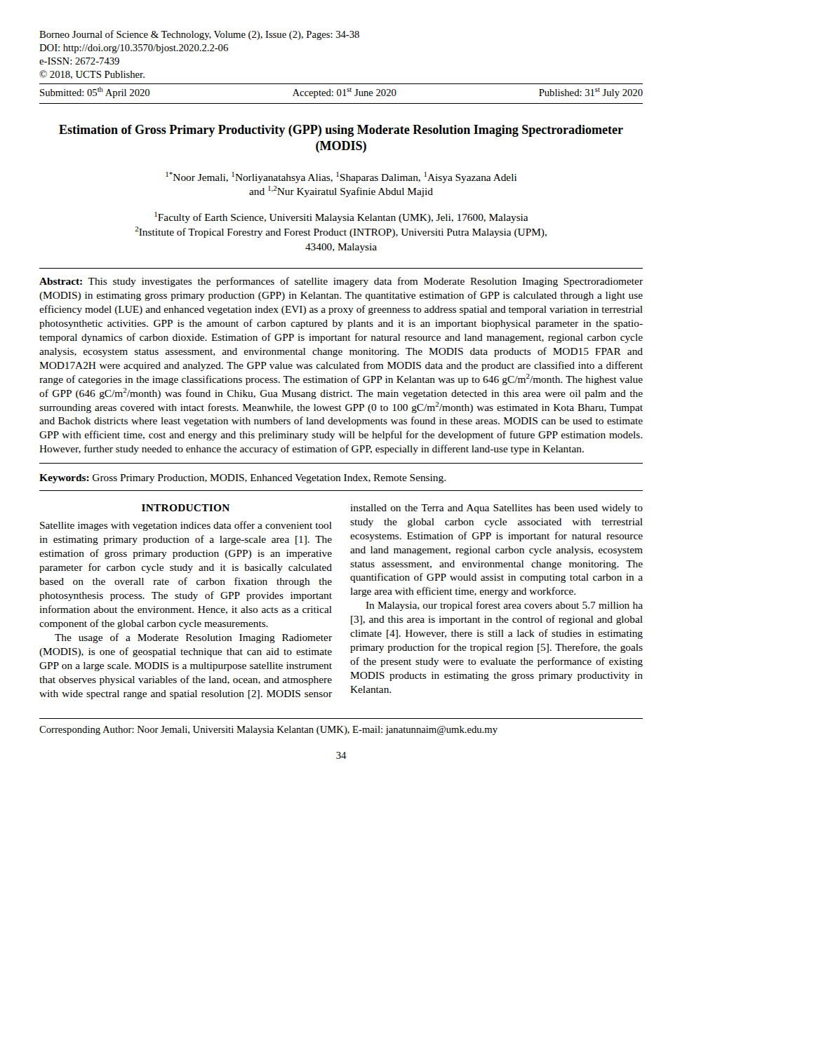Borneo Journal of Science & Technology, Volume (2), Issue (2), Pages: 34-38
DOI: http://doi.org/10.3570/bjost.2020.2.2-06
e-ISSN: 2672-7439
© 2018, UCTS Publisher.
Submitted: 05th April 2020 Accepted: 01st June 2020 Published: 31st July 2020
Estimation of Gross Primary Productivity (GPP) using Moderate Resolution Imaging Spectroradiometer (MODIS)
1*Noor Jemali, 1Norliyanatahsya Alias, 1Shaparas Daliman, 1Aisya Syazana Adeli
and 1,2Nur Kyairatul Syafinie Abdul Majid
1Faculty of Earth Science, Universiti Malaysia Kelantan (UMK), Jeli, 17600, Malaysia
2Institute of Tropical Forestry and Forest Product (INTROP), Universiti Putra Malaysia (UPM),
43400, Malaysia
Abstract: This study investigates the performances of satellite imagery data from Moderate Resolution Imaging Spectroradiometer (MODIS) in estimating gross primary production (GPP) in Kelantan. The quantitative estimation of GPP is calculated through a light use efficiency model (LUE) and enhanced vegetation index (EVI) as a proxy of greenness to address spatial and temporal variation in terrestrial photosynthetic activities. GPP is the amount of carbon captured by plants and it is an important biophysical parameter in the spatio-temporal dynamics of carbon dioxide. Estimation of GPP is important for natural resource and land management, regional carbon cycle analysis, ecosystem status assessment, and environmental change monitoring. The MODIS data products of MOD15 FPAR and MOD17A2H were acquired and analyzed. The GPP value was calculated from MODIS data and the product are classified into a different range of categories in the image classifications process. The estimation of GPP in Kelantan was up to 646 gC/m2/month. The highest value of GPP (646 gC/m2/month) was found in Chiku, Gua Musang district. The main vegetation detected in this area were oil palm and the surrounding areas covered with intact forests. Meanwhile, the lowest GPP (0 to 100 gC/m2/month) was estimated in Kota Bharu, Tumpat and Bachok districts where least vegetation with numbers of land developments was found in these areas. MODIS can be used to estimate GPP with efficient time, cost and energy and this preliminary study will be helpful for the development of future GPP estimation models. However, further study needed to enhance the accuracy of estimation of GPP, especially in different land-use type in Kelantan.
Keywords: Gross Primary Production, MODIS, Enhanced Vegetation Index, Remote Sensing.
Introduction
Satellite images with vegetation indices data offer a convenient tool in estimating primary production of a large-scale area [1]. The estimation of gross primary production (GPP) is an imperative parameter for carbon cycle study and it is basically calculated based on the overall rate of carbon fixation through the photosynthesis process. The study of GPP provides important information about the environment. Hence, it also acts as a critical component of the global carbon cycle measurements.
The usage of a Moderate Resolution Imaging Radiometer (MODIS), is one of geospatial technique that can aid to estimate GPP on a large scale. MODIS is a multipurpose satellite instrument that observes physical variables of the land, ocean, and atmosphere with wide spectral range and spatial resolution [2]. MODIS sensor installed on the Terra and Aqua Satellites has been used widely to study the global carbon cycle associated with terrestrial ecosystems. Estimation of GPP is important for natural resource and land management, regional carbon cycle analysis, ecosystem status assessment, and environmental change monitoring. The quantification of GPP would assist in computing total carbon in a large area with efficient time, energy and workforce.
In Malaysia, our tropical forest area covers about 5.7 million ha [3], and this area is important in the control of regional and global climate [4]. However, there is still a lack of studies in estimating primary production for the tropical region [5]. Therefore, the goals of the present study were to evaluate the performance of existing MODIS products in estimating the gross primary productivity in Kelantan.
Corresponding Author: Noor Jemali, Universiti Malaysia Kelantan (UMK), E-mail: janatunnaim@umk.edu.my
34